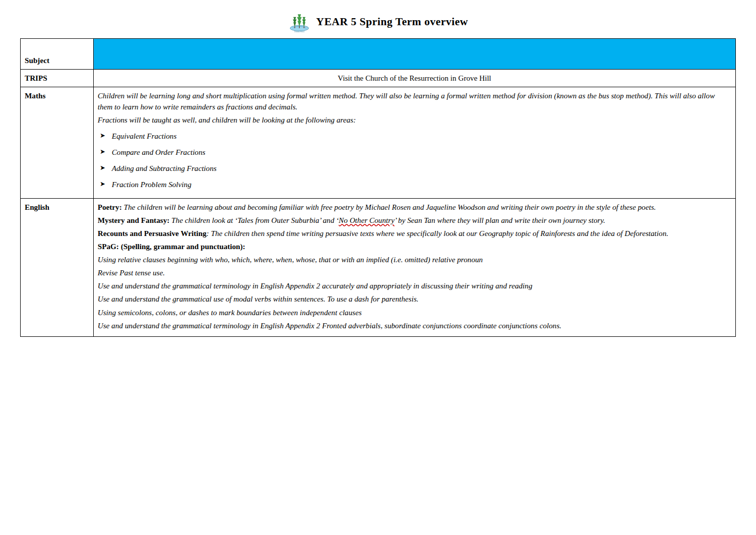Primary School
YEAR 5 Spring Term overview
| Subject | |
| TRIPS | Visit the Church of the Resurrection in Grove Hill |
| Maths | Children will be learning long and short multiplication using formal written method. They will also be learning a formal written method for division (known as the bus stop method). This will also allow them to learn how to write remainders as fractions and decimals. Fractions will be taught as well, and children will be looking at the following areas: Equivalent Fractions Compare and Order Fractions Adding and Subtracting Fractions Fraction Problem Solving |
| English | Poetry: The children will be learning about and becoming familiar with free poetry by Michael Rosen and Jaqueline Woodson and writing their own poetry in the style of these poets. Mystery and Fantasy: The children look at ‘Tales from Outer Suburbia’ and ‘ No Other Country ’ by Sean Tan where they will plan and write their own journey story. Recounts and Persuasive Writing : The children then spend time writing persuasive texts where we specifically look at our Geography topic of Rainforests and the idea of Deforestation. SPaG: (Spelling, grammar and punctuation): Using relative clauses beginning with who, which, where, when, whose, that or with an implied (i.e. omitted) relative pronoun Revise Past tense use. Use and understand the grammatical terminology in English Appendix 2 accurately and appropriately in discussing their writing and reading Use and understand the grammatical use of modal verbs within sentences. To use a dash for parenthesis. Using semicolons, colons, or dashes to mark boundaries between independent clauses Use and understand the grammatical terminology in English Appendix 2 Fronted adverbials, subordinate conjunctions coordinate conjunctions colons. |